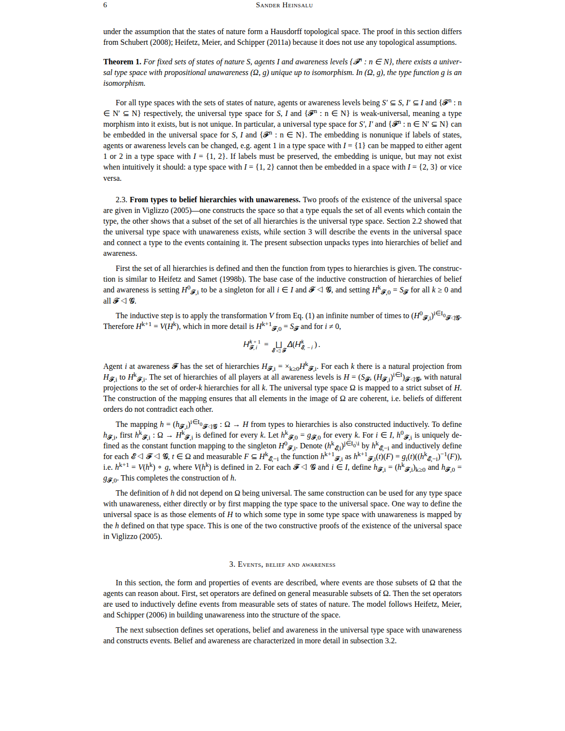6 Sander Heinsalu
under the assumption that the states of nature form a Hausdorff topological space. The proof in this section differs from Schubert (2008); Heifetz, Meier, and Schipper (2011a) because it does not use any topological assumptions.
Theorem 1. For fixed sets of states of nature S, agents I and awareness levels {𝓕n : n ∈ N}, there exists a universal type space with propositional unawareness (Ω, g) unique up to isomorphism. In (Ω, g), the type function g is an isomorphism.
For all type spaces with the sets of states of nature, agents or awareness levels being S′ ⊆ S, I′ ⊆ I and {𝓕n : n ∈ N′ ⊆ N} respectively, the universal type space for S, I and {𝓕n : n ∈ N} is weak-universal, meaning a type morphism into it exists, but is not unique. In particular, a universal type space for S′, I′ and {𝓕n : n ∈ N′ ⊆ N} can be embedded in the universal space for S, I and {𝓕n : n ∈ N}. The embedding is nonunique if labels of states, agents or awareness levels can be changed, e.g. agent 1 in a type space with I = {1} can be mapped to either agent 1 or 2 in a type space with I = {1, 2}. If labels must be preserved, the embedding is unique, but may not exist when intuitively it should: a type space with I = {1, 2} cannot then be embedded in a space with I = {2, 3} or vice versa.
2.3. From types to belief hierarchies with unawareness. Two proofs of the existence of the universal space are given in Viglizzo (2005)—one constructs the space so that a type equals the set of all events which contain the type, the other shows that a subset of the set of all hierarchies is the universal type space. Section 2.2 showed that the universal type space with unawareness exists, while section 3 will describe the events in the universal space and connect a type to the events containing it. The present subsection unpacks types into hierarchies of belief and awareness.
First the set of all hierarchies is defined and then the function from types to hierarchies is given. The construction is similar to Heifetz and Samet (1998b). The base case of the inductive construction of hierarchies of belief and awareness is setting H0𝓕,i to be a singleton for all i ∈ I and 𝓕 ◁ 𝓖, and setting Hk𝓕,0 = S𝓕 for all k ≥ 0 and all 𝓕 ◁ 𝓖.
The inductive step is to apply the transformation V from Eq. (1) an infinite number of times to (H0𝓕,i)i∈I0𝓕◁𝓖. Therefore Hk+1 = V(Hk), which in more detail is Hk+1𝓕,0 = S𝓕 and for i ≠ 0,
H𝓕,ik+1 = ⨆ 𝓔◁𝓕 Δ ( H𝓔,−ik ) .
Agent i at awareness 𝓕 has the set of hierarchies H𝓕,i = ×k≥0Hk𝓕,i. For each k there is a natural projection from H𝓕,i to Hk𝓕,i. The set of hierarchies of all players at all awareness levels is H = (S𝓕, (H𝓕,i)i∈I)𝓕◁𝓖, with natural projections to the set of order-k hierarchies for all k. The universal type space Ω is mapped to a strict subset of H. The construction of the mapping ensures that all elements in the image of Ω are coherent, i.e. beliefs of different orders do not contradict each other.
The mapping h = (h𝓕,i)i∈I0𝓕◁𝓖 : Ω → H from types to hierarchies is also constructed inductively. To define h𝓕,i, first hk𝓕,i : Ω → Hk𝓕,i is defined for every k. Let hk𝓕,0 = g𝓕,0 for every k. For i ∈ I, h0𝓕,i is uniquely defined as the constant function mapping to the singleton H0𝓕,i. Denote (hk𝓔,i)j∈I0\i by hk𝓔,−i and inductively define for each 𝓔 ◁ 𝓕 ◁ 𝓖, t ∈ Ω and measurable F ⊆ Hk𝓔,−i the function hk+1𝓕,i as hk+1𝓕,i(t)(F) = gi(t)((hk𝓔,−i)−1(F)), i.e. hk+1 = V(hk) ∘ g, where V(hk) is defined in 2. For each 𝓕 ◁ 𝓖 and i ∈ I, define h𝓕,i = (hk𝓕,i)k≥0 and h𝓕,0 = g𝓕,0. This completes the construction of h.
The definition of h did not depend on Ω being universal. The same construction can be used for any type space with unawareness, either directly or by first mapping the type space to the universal space. One way to define the universal space is as those elements of H to which some type in some type space with unawareness is mapped by the h defined on that type space. This is one of the two constructive proofs of the existence of the universal space in Viglizzo (2005).
3. Events, belief and awareness
In this section, the form and properties of events are described, where events are those subsets of Ω that the agents can reason about. First, set operators are defined on general measurable subsets of Ω. Then the set operators are used to inductively define events from measurable sets of states of nature. The model follows Heifetz, Meier, and Schipper (2006) in building unawareness into the structure of the space.
The next subsection defines set operations, belief and awareness in the universal type space with unawareness and constructs events. Belief and awareness are characterized in more detail in subsection 3.2.